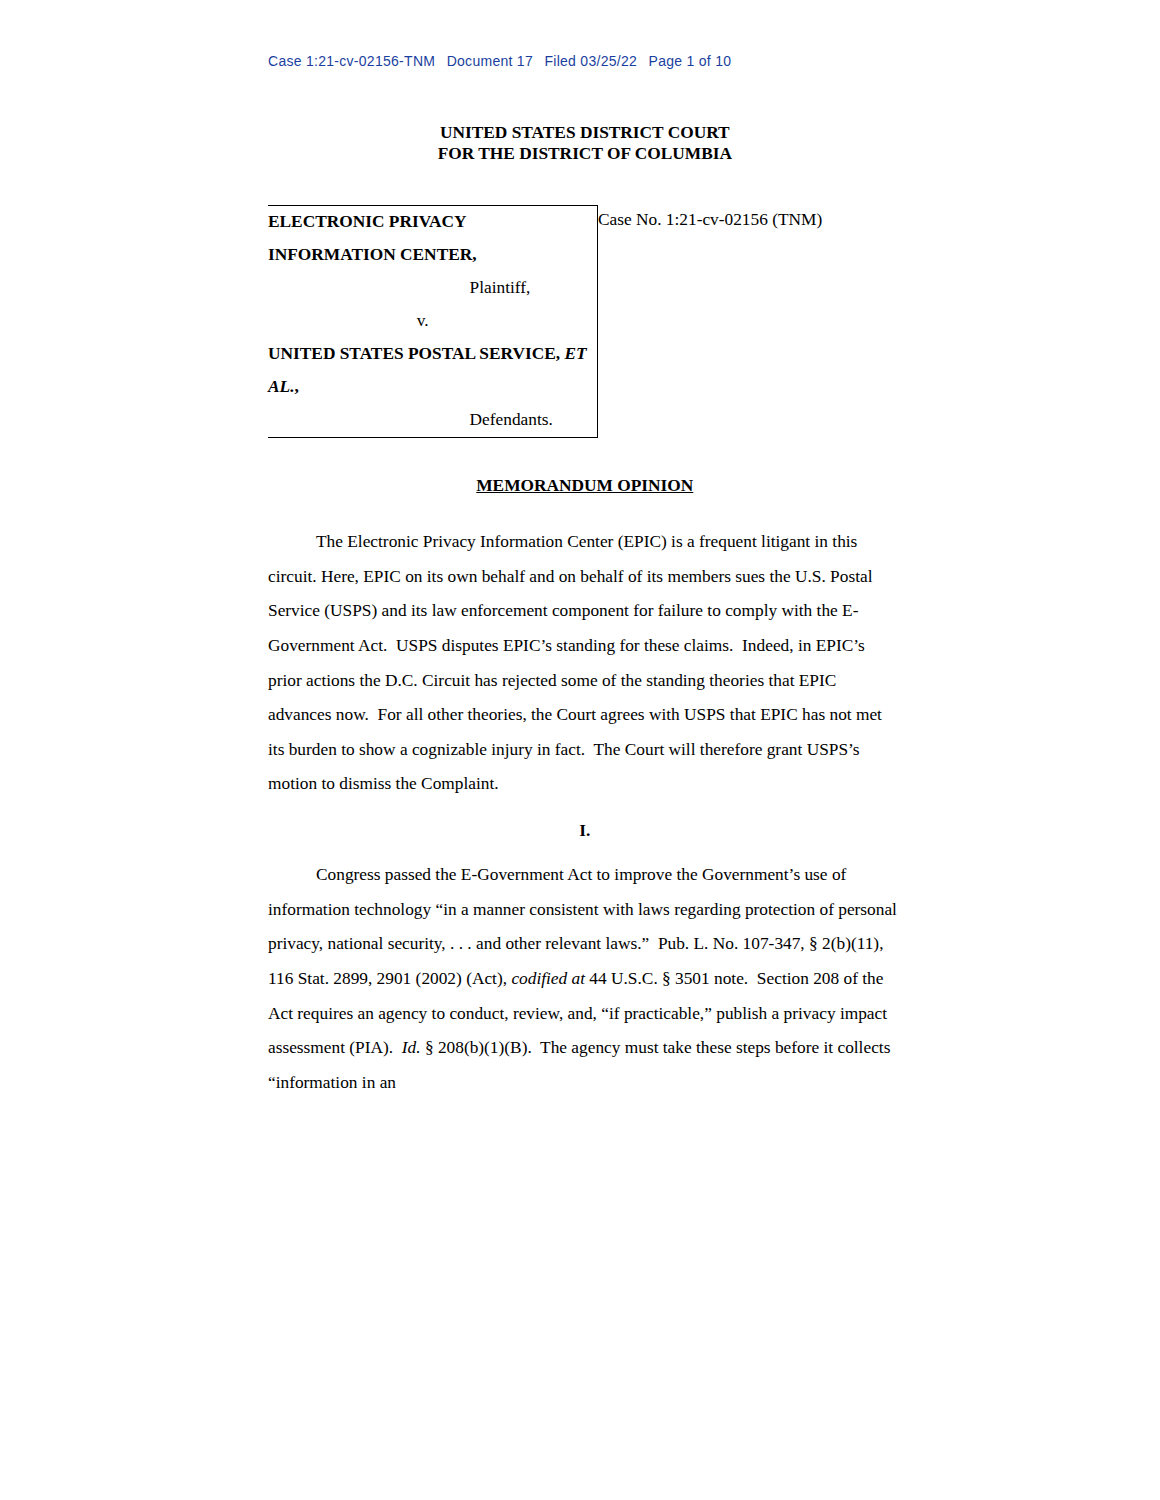Case 1:21-cv-02156-TNM Document 17 Filed 03/25/22 Page 1 of 10
UNITED STATES DISTRICT COURT
FOR THE DISTRICT OF COLUMBIA
| Electronic Privacy Information Center, Plaintiff, v. United States Postal Service, et al. , Defendants. | Case No. 1:21-cv-02156 (TNM) |
MEMORANDUM OPINION
The Electronic Privacy Information Center (EPIC) is a frequent litigant in this circuit. Here, EPIC on its own behalf and on behalf of its members sues the U.S. Postal Service (USPS) and its law enforcement component for failure to comply with the E-Government Act. USPS disputes EPIC’s standing for these claims. Indeed, in EPIC’s prior actions the D.C. Circuit has rejected some of the standing theories that EPIC advances now. For all other theories, the Court agrees with USPS that EPIC has not met its burden to show a cognizable injury in fact. The Court will therefore grant USPS’s motion to dismiss the Complaint.
I.
Congress passed the E-Government Act to improve the Government’s use of information technology “in a manner consistent with laws regarding protection of personal privacy, national security, . . . and other relevant laws.” Pub. L. No. 107-347, § 2(b)(11), 116 Stat. 2899, 2901 (2002) (Act), codified at 44 U.S.C. § 3501 note. Section 208 of the Act requires an agency to conduct, review, and, “if practicable,” publish a privacy impact assessment (PIA). Id. § 208(b)(1)(B). The agency must take these steps before it collects “information in an